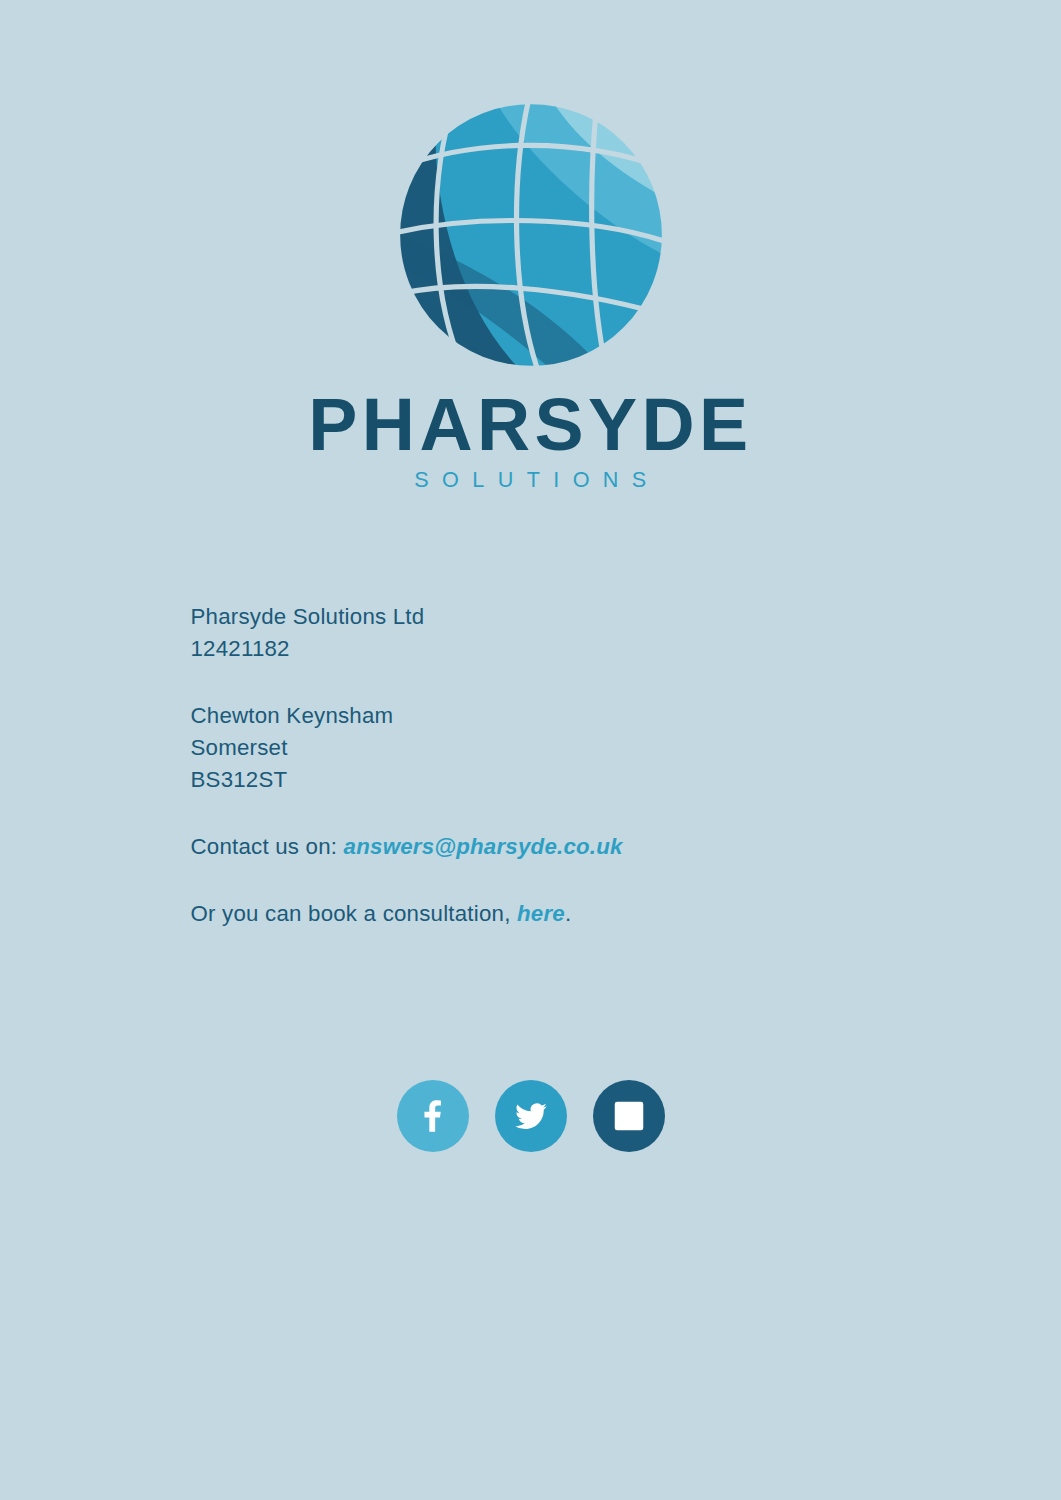Pharsyde
Solutions
Pharsyde Solutions Ltd
12421182
Chewton Keynsham
Somerset
BS312ST
Contact us on: answers@pharsyde.co.uk
Or you can book a consultation, here.